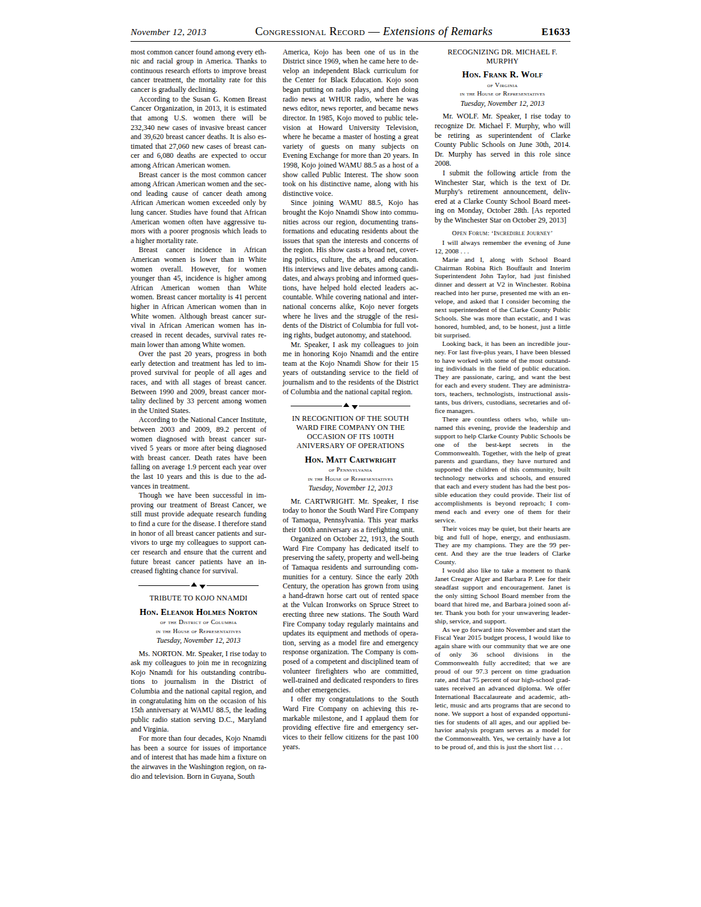November 12, 2013
Congressional Record — Extensions of Remarks
E1633
most common cancer found among every ethnic and racial group in America. Thanks to continuous research efforts to improve breast cancer treatment, the mortality rate for this cancer is gradually declining.
According to the Susan G. Komen Breast Cancer Organization, in 2013, it is estimated that among U.S. women there will be 232,340 new cases of invasive breast cancer and 39,620 breast cancer deaths. It is also estimated that 27,060 new cases of breast cancer and 6,080 deaths are expected to occur among African American women.
Breast cancer is the most common cancer among African American women and the second leading cause of cancer death among African American women exceeded only by lung cancer. Studies have found that African American women often have aggressive tumors with a poorer prognosis which leads to a higher mortality rate.
Breast cancer incidence in African American women is lower than in White women overall. However, for women younger than 45, incidence is higher among African American women than White women. Breast cancer mortality is 41 percent higher in African American women than in White women. Although breast cancer survival in African American women has increased in recent decades, survival rates remain lower than among White women.
Over the past 20 years, progress in both early detection and treatment has led to improved survival for people of all ages and races, and with all stages of breast cancer. Between 1990 and 2009, breast cancer mortality declined by 33 percent among women in the United States.
According to the National Cancer Institute, between 2003 and 2009, 89.2 percent of women diagnosed with breast cancer survived 5 years or more after being diagnosed with breast cancer. Death rates have been falling on average 1.9 percent each year over the last 10 years and this is due to the advances in treatment.
Though we have been successful in improving our treatment of Breast Cancer, we still must provide adequate research funding to find a cure for the disease. I therefore stand in honor of all breast cancer patients and survivors to urge my colleagues to support cancer research and ensure that the current and future breast cancer patients have an increased fighting chance for survival.
Tribute to Kojo Nnamdi
Hon. Eleanor Holmes Norton
of the District of Columbia
in the House of Representatives
Tuesday, November 12, 2013
Ms. NORTON. Mr. Speaker, I rise today to ask my colleagues to join me in recognizing Kojo Nnamdi for his outstanding contributions to journalism in the District of Columbia and the national capital region, and in congratulating him on the occasion of his 15th anniversary at WAMU 88.5, the leading public radio station serving D.C., Maryland and Virginia.
For more than four decades, Kojo Nnamdi has been a source for issues of importance and of interest that has made him a fixture on the airwaves in the Washington region, on radio and television. Born in Guyana, South
America, Kojo has been one of us in the District since 1969, when he came here to develop an independent Black curriculum for the Center for Black Education. Kojo soon began putting on radio plays, and then doing radio news at WHUR radio, where he was news editor, news reporter, and became news director. In 1985, Kojo moved to public television at Howard University Television, where he became a master of hosting a great variety of guests on many subjects on Evening Exchange for more than 20 years. In 1998, Kojo joined WAMU 88.5 as a host of a show called Public Interest. The show soon took on his distinctive name, along with his distinctive voice.
Since joining WAMU 88.5, Kojo has brought the Kojo Nnamdi Show into communities across our region, documenting transformations and educating residents about the issues that span the interests and concerns of the region. His show casts a broad net, covering politics, culture, the arts, and education. His interviews and live debates among candidates, and always probing and informed questions, have helped hold elected leaders accountable. While covering national and international concerns alike, Kojo never forgets where he lives and the struggle of the residents of the District of Columbia for full voting rights, budget autonomy, and statehood.
Mr. Speaker, I ask my colleagues to join me in honoring Kojo Nnamdi and the entire team at the Kojo Nnamdi Show for their 15 years of outstanding service to the field of journalism and to the residents of the District of Columbia and the national capital region.
In Recognition of the South Ward Fire Company on the Occasion of Its 100th Aniversary of Operations
Hon. Matt Cartwright
of Pennsylvania
in the House of Representatives
Tuesday, November 12, 2013
Mr. CARTWRIGHT. Mr. Speaker, I rise today to honor the South Ward Fire Company of Tamaqua, Pennsylvania. This year marks their 100th anniversary as a firefighting unit.
Organized on October 22, 1913, the South Ward Fire Company has dedicated itself to preserving the safety, property and well-being of Tamaqua residents and surrounding communities for a century. Since the early 20th Century, the operation has grown from using a hand-drawn horse cart out of rented space at the Vulcan Ironworks on Spruce Street to erecting three new stations. The South Ward Fire Company today regularly maintains and updates its equipment and methods of operation, serving as a model fire and emergency response organization. The Company is composed of a competent and disciplined team of volunteer firefighters who are committed, well-trained and dedicated responders to fires and other emergencies.
I offer my congratulations to the South Ward Fire Company on achieving this remarkable milestone, and I applaud them for providing effective fire and emergency services to their fellow citizens for the past 100 years.
Recognizing Dr. Michael F. Murphy
Hon. Frank R. Wolf
of Virginia
in the House of Representatives
Tuesday, November 12, 2013
Mr. WOLF. Mr. Speaker, I rise today to recognize Dr. Michael F. Murphy, who will be retiring as superintendent of Clarke County Public Schools on June 30th, 2014. Dr. Murphy has served in this role since 2008.
I submit the following article from the Winchester Star, which is the text of Dr. Murphy's retirement announcement, delivered at a Clarke County School Board meeting on Monday, October 28th. [As reported by the Winchester Star on October 29, 2013]
Open Forum: ‘Incredible Journey’
I will always remember the evening of June 12, 2008 . . .
Marie and I, along with School Board Chairman Robina Rich Bouffault and Interim Superintendent John Taylor, had just finished dinner and dessert at V2 in Winchester. Robina reached into her purse, presented me with an envelope, and asked that I consider becoming the next superintendent of the Clarke County Public Schools. She was more than ecstatic, and I was honored, humbled, and, to be honest, just a little bit surprised.
Looking back, it has been an incredible journey. For last five-plus years, I have been blessed to have worked with some of the most outstanding individuals in the field of public education. They are passionate, caring, and want the best for each and every student. They are administrators, teachers, technologists, instructional assistants, bus drivers, custodians, secretaries and office managers.
There are countless others who, while unnamed this evening, provide the leadership and support to help Clarke County Public Schools be one of the best-kept secrets in the Commonwealth. Together, with the help of great parents and guardians, they have nurtured and supported the children of this community, built technology networks and schools, and ensured that each and every student has had the best possible education they could provide. Their list of accomplishments is beyond reproach; I commend each and every one of them for their service.
Their voices may be quiet, but their hearts are big and full of hope, energy, and enthusiasm. They are my champions. They are the 99 percent. And they are the true leaders of Clarke County.
I would also like to take a moment to thank Janet Creager Alger and Barbara P. Lee for their steadfast support and encouragement. Janet is the only sitting School Board member from the board that hired me, and Barbara joined soon after. Thank you both for your unwavering leadership, service, and support.
As we go forward into November and start the Fiscal Year 2015 budget process, I would like to again share with our community that we are one of only 36 school divisions in the Commonwealth fully accredited; that we are proud of our 97.3 percent on time graduation rate, and that 75 percent of our high-school graduates received an advanced diploma. We offer International Baccalaureate and academic, athletic, music and arts programs that are second to none. We support a host of expanded opportunities for students of all ages, and our applied behavior analysis program serves as a model for the Commonwealth. Yes, we certainly have a lot to be proud of, and this is just the short list . . .